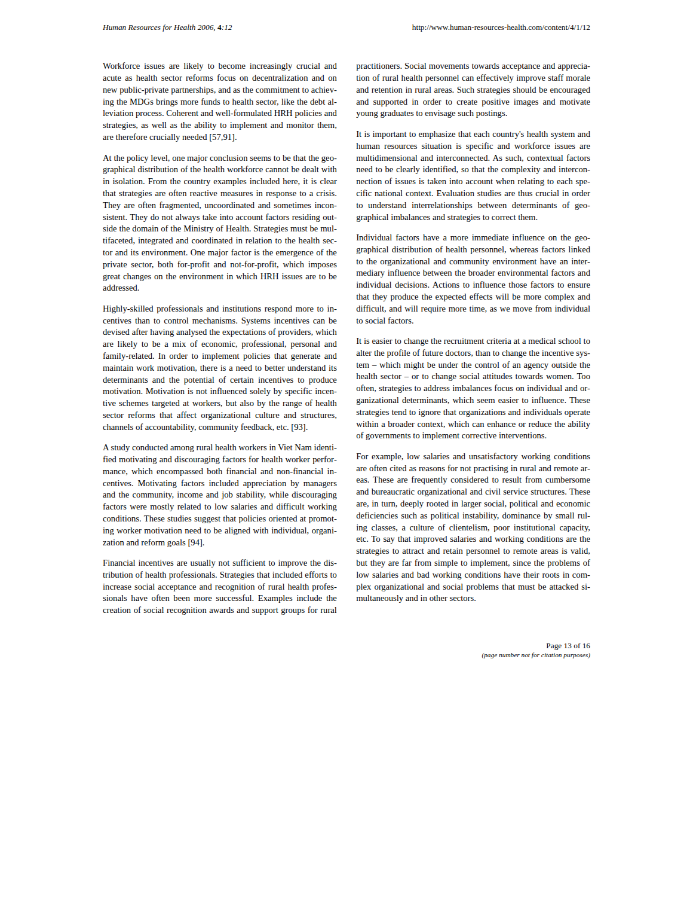Human Resources for Health 2006, 4:12
http://www.human-resources-health.com/content/4/1/12
Workforce issues are likely to become increasingly crucial and acute as health sector reforms focus on decentralization and on new public-private partnerships, and as the commitment to achieving the MDGs brings more funds to health sector, like the debt alleviation process. Coherent and well-formulated HRH policies and strategies, as well as the ability to implement and monitor them, are therefore crucially needed [57,91].
At the policy level, one major conclusion seems to be that the geographical distribution of the health workforce cannot be dealt with in isolation. From the country examples included here, it is clear that strategies are often reactive measures in response to a crisis. They are often fragmented, uncoordinated and sometimes inconsistent. They do not always take into account factors residing outside the domain of the Ministry of Health. Strategies must be multifaceted, integrated and coordinated in relation to the health sector and its environment. One major factor is the emergence of the private sector, both for-profit and not-for-profit, which imposes great changes on the environment in which HRH issues are to be addressed.
Highly-skilled professionals and institutions respond more to incentives than to control mechanisms. Systems incentives can be devised after having analysed the expectations of providers, which are likely to be a mix of economic, professional, personal and family-related. In order to implement policies that generate and maintain work motivation, there is a need to better understand its determinants and the potential of certain incentives to produce motivation. Motivation is not influenced solely by specific incentive schemes targeted at workers, but also by the range of health sector reforms that affect organizational culture and structures, channels of accountability, community feedback, etc. [93].
A study conducted among rural health workers in Viet Nam identified motivating and discouraging factors for health worker performance, which encompassed both financial and non-financial incentives. Motivating factors included appreciation by managers and the community, income and job stability, while discouraging factors were mostly related to low salaries and difficult working conditions. These studies suggest that policies oriented at promoting worker motivation need to be aligned with individual, organization and reform goals [94].
Financial incentives are usually not sufficient to improve the distribution of health professionals. Strategies that included efforts to increase social acceptance and recognition of rural health professionals have often been more successful. Examples include the creation of social recognition awards and support groups for rural practitioners. Social movements towards acceptance and appreciation of rural health personnel can effectively improve staff morale and retention in rural areas. Such strategies should be encouraged and supported in order to create positive images and motivate young graduates to envisage such postings.
It is important to emphasize that each country's health system and human resources situation is specific and workforce issues are multidimensional and interconnected. As such, contextual factors need to be clearly identified, so that the complexity and interconnection of issues is taken into account when relating to each specific national context. Evaluation studies are thus crucial in order to understand interrelationships between determinants of geographical imbalances and strategies to correct them.
Individual factors have a more immediate influence on the geographical distribution of health personnel, whereas factors linked to the organizational and community environment have an intermediary influence between the broader environmental factors and individual decisions. Actions to influence those factors to ensure that they produce the expected effects will be more complex and difficult, and will require more time, as we move from individual to social factors.
It is easier to change the recruitment criteria at a medical school to alter the profile of future doctors, than to change the incentive system – which might be under the control of an agency outside the health sector – or to change social attitudes towards women. Too often, strategies to address imbalances focus on individual and organizational determinants, which seem easier to influence. These strategies tend to ignore that organizations and individuals operate within a broader context, which can enhance or reduce the ability of governments to implement corrective interventions.
For example, low salaries and unsatisfactory working conditions are often cited as reasons for not practising in rural and remote areas. These are frequently considered to result from cumbersome and bureaucratic organizational and civil service structures. These are, in turn, deeply rooted in larger social, political and economic deficiencies such as political instability, dominance by small ruling classes, a culture of clientelism, poor institutional capacity, etc. To say that improved salaries and working conditions are the strategies to attract and retain personnel to remote areas is valid, but they are far from simple to implement, since the problems of low salaries and bad working conditions have their roots in complex organizational and social problems that must be attacked simultaneously and in other sectors.
Page 13 of 16
(page number not for citation purposes)